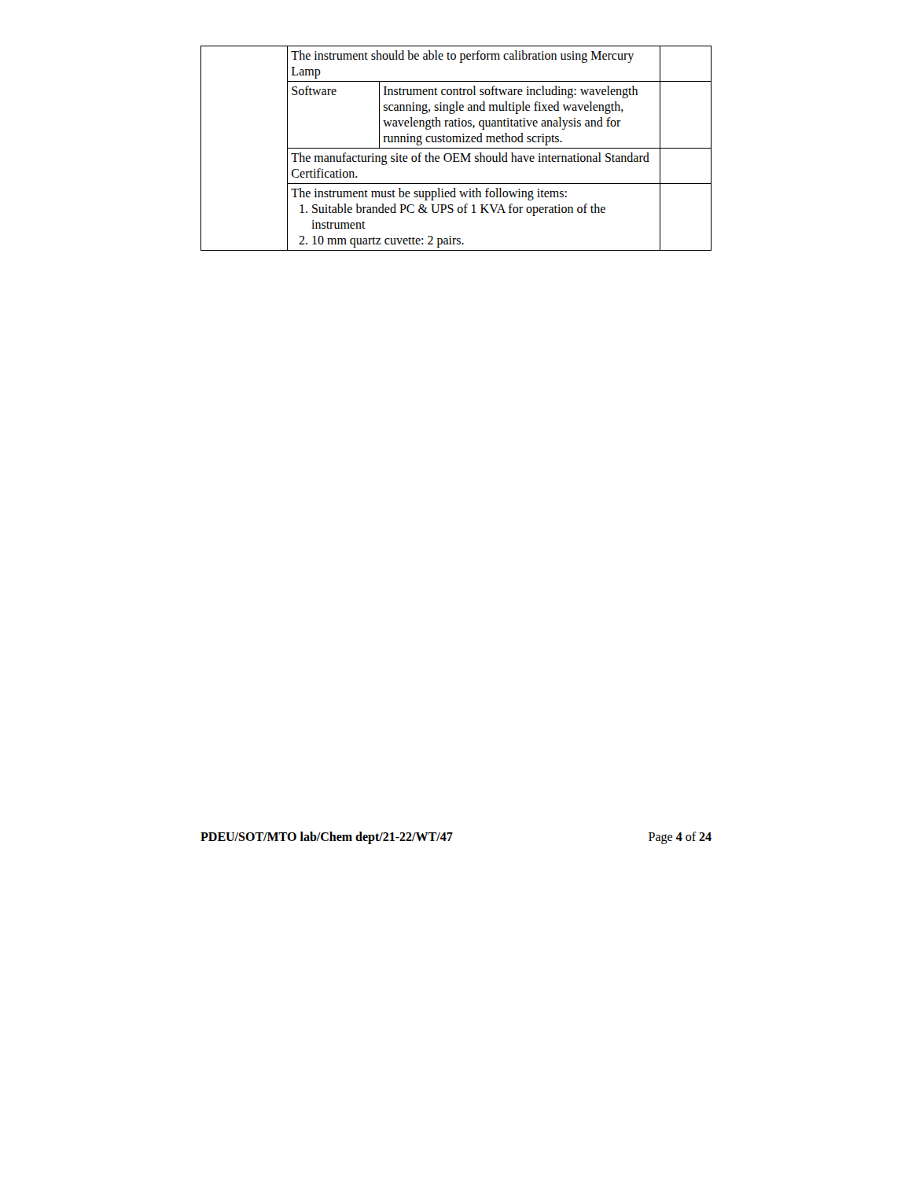| | The instrument should be able to perform calibration using Mercury Lamp | |
| Software | Instrument control software including: wavelength scanning, single and multiple fixed wavelength, wavelength ratios, quantitative analysis and for running customized method scripts. | |
| The manufacturing site of the OEM should have international Standard Certification. | |
| The instrument must be supplied with following items: Suitable branded PC & UPS of 1 KVA for operation of the instrument 10 mm quartz cuvette: 2 pairs. | |
PDEU/SOT/MTO lab/Chem dept/21-22/WT/47
Page 4 of 24